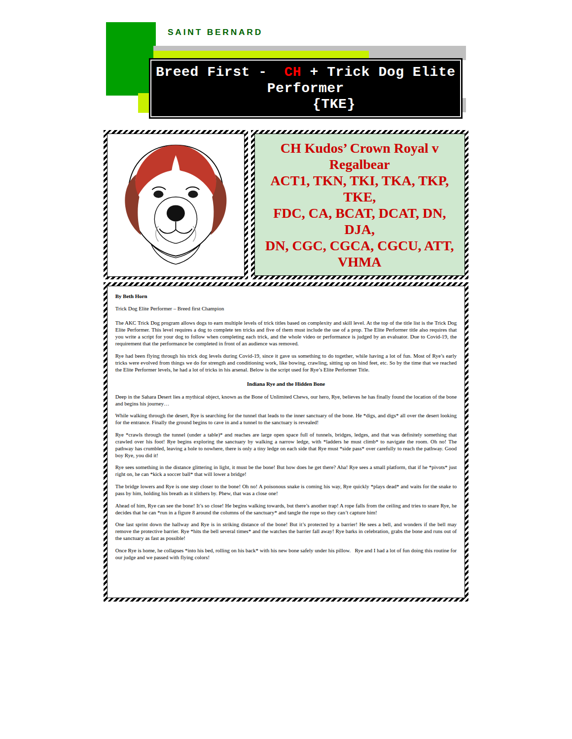SAINT BERNARD
Breed First - CH + Trick Dog Elite Performer {TKE}
CH Kudos’ Crown Royal v Regalbear
ACT1, TKN, TKI, TKA, TKP, TKE,
FDC, CA, BCAT, DCAT, DN, DJA,
DN, CGC, CGCA, CGCU, ATT,
VHMA
By Beth Horn
Trick Dog Elite Performer – Breed first Champion
The AKC Trick Dog program allows dogs to earn multiple levels of trick titles based on complexity and skill level. At the top of the title list is the Trick Dog Elite Performer. This level requires a dog to complete ten tricks and five of them must include the use of a prop. The Elite Performer title also requires that you write a script for your dog to follow when completing each trick, and the whole video or performance is judged by an evaluator. Due to Covid-19, the requirement that the performance be completed in front of an audience was removed.
Rye had been flying through his trick dog levels during Covid-19, since it gave us something to do together, while having a lot of fun. Most of Rye’s early tricks were evolved from things we do for strength and conditioning work, like bowing, crawling, sitting up on hind feet, etc. So by the time that we reached the Elite Performer levels, he had a lot of tricks in his arsenal. Below is the script used for Rye’s Elite Performer Title.
Indiana Rye and the Hidden Bone
Deep in the Sahara Desert lies a mythical object, known as the Bone of Unlimited Chews, our hero, Rye, believes he has finally found the location of the bone and begins his journey…
While walking through the desert, Rye is searching for the tunnel that leads to the inner sanctuary of the bone. He *digs, and digs* all over the desert looking for the entrance. Finally the ground begins to cave in and a tunnel to the sanctuary is revealed!
Rye *crawls through the tunnel (under a table)* and reaches are large open space full of tunnels, bridges, ledges, and that was definitely something that crawled over his foot! Rye begins exploring the sanctuary by walking a narrow ledge, with *ladders he must climb* to navigate the room. Oh no! The pathway has crumbled, leaving a hole to nowhere, there is only a tiny ledge on each side that Rye must *side pass* over carefully to reach the pathway. Good boy Rye, you did it!
Rye sees something in the distance glittering in light, it must be the bone! But how does he get there? Aha! Rye sees a small platform, that if he *pivots* just right on, he can *kick a soccer ball* that will lower a bridge!
The bridge lowers and Rye is one step closer to the bone! Oh no! A poisonous snake is coming his way, Rye quickly *plays dead* and waits for the snake to pass by him, holding his breath as it slithers by. Phew, that was a close one!
Ahead of him, Rye can see the bone! It’s so close! He begins walking towards, but there’s another trap! A rope falls from the ceiling and tries to snare Rye, he decides that he can *run in a figure 8 around the columns of the sanctuary* and tangle the rope so they can’t capture him!
One last sprint down the hallway and Rye is in striking distance of the bone! But it’s protected by a barrier! He sees a bell, and wonders if the bell may remove the protective barrier. Rye *hits the bell several times* and the watches the barrier fall away! Rye barks in celebration, grabs the bone and runs out of the sanctuary as fast as possible!
Once Rye is home, he collapses *into his bed, rolling on his back* with his new bone safely under his pillow. Rye and I had a lot of fun doing this routine for our judge and we passed with flying colors!